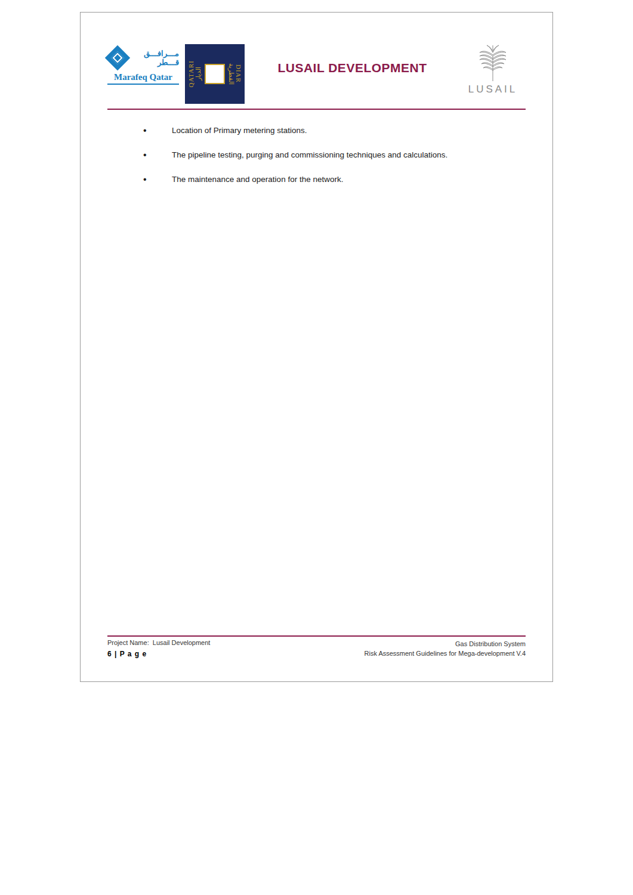مـــرافـــق قـــطر
Marafeq Qatar
QATARI
الديار
DIAR
القطرية
LUSAIL DEVELOPMENT
LUSAIL
Location of Primary metering stations.
The pipeline testing, purging and commissioning techniques and calculations.
The maintenance and operation for the network.
Project Name: Lusail Development
6 | P a g e
Gas Distribution System
Risk Assessment Guidelines for Mega-development V.4